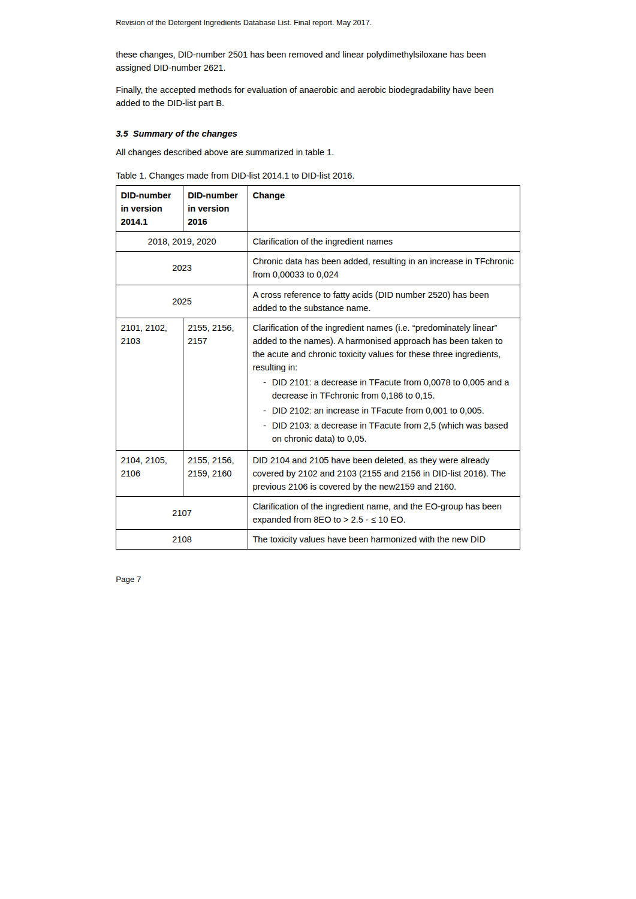Revision of the Detergent Ingredients Database List. Final report. May 2017.
these changes, DID-number 2501 has been removed and linear polydimethylsiloxane has been assigned DID-number 2621.
Finally, the accepted methods for evaluation of anaerobic and aerobic biodegradability have been added to the DID-list part B.
3.5 Summary of the changes
All changes described above are summarized in table 1.
Table 1. Changes made from DID-list 2014.1 to DID-list 2016.
| DID-number in version 2014.1 | DID-number in version 2016 | Change |
| --- | --- | --- |
| 2018, 2019, 2020 | Clarification of the ingredient names |
| 2023 | Chronic data has been added, resulting in an increase in TFchronic from 0,00033 to 0,024 |
| 2025 | A cross reference to fatty acids (DID number 2520) has been added to the substance name. |
| 2101, 2102, 2103 | 2155, 2156, 2157 | Clarification of the ingredient names (i.e. “predominately linear” added to the names). A harmonised approach has been taken to the acute and chronic toxicity values for these three ingredients, resulting in: DID 2101: a decrease in TFacute from 0,0078 to 0,005 and a decrease in TFchronic from 0,186 to 0,15. DID 2102: an increase in TFacute from 0,001 to 0,005. DID 2103: a decrease in TFacute from 2,5 (which was based on chronic data) to 0,05. |
| 2104, 2105, 2106 | 2155, 2156, 2159, 2160 | DID 2104 and 2105 have been deleted, as they were already covered by 2102 and 2103 (2155 and 2156 in DID-list 2016). The previous 2106 is covered by the new2159 and 2160. |
| 2107 | Clarification of the ingredient name, and the EO-group has been expanded from 8EO to > 2.5 - ≤ 10 EO. |
| 2108 | The toxicity values have been harmonized with the new DID |
Page 7